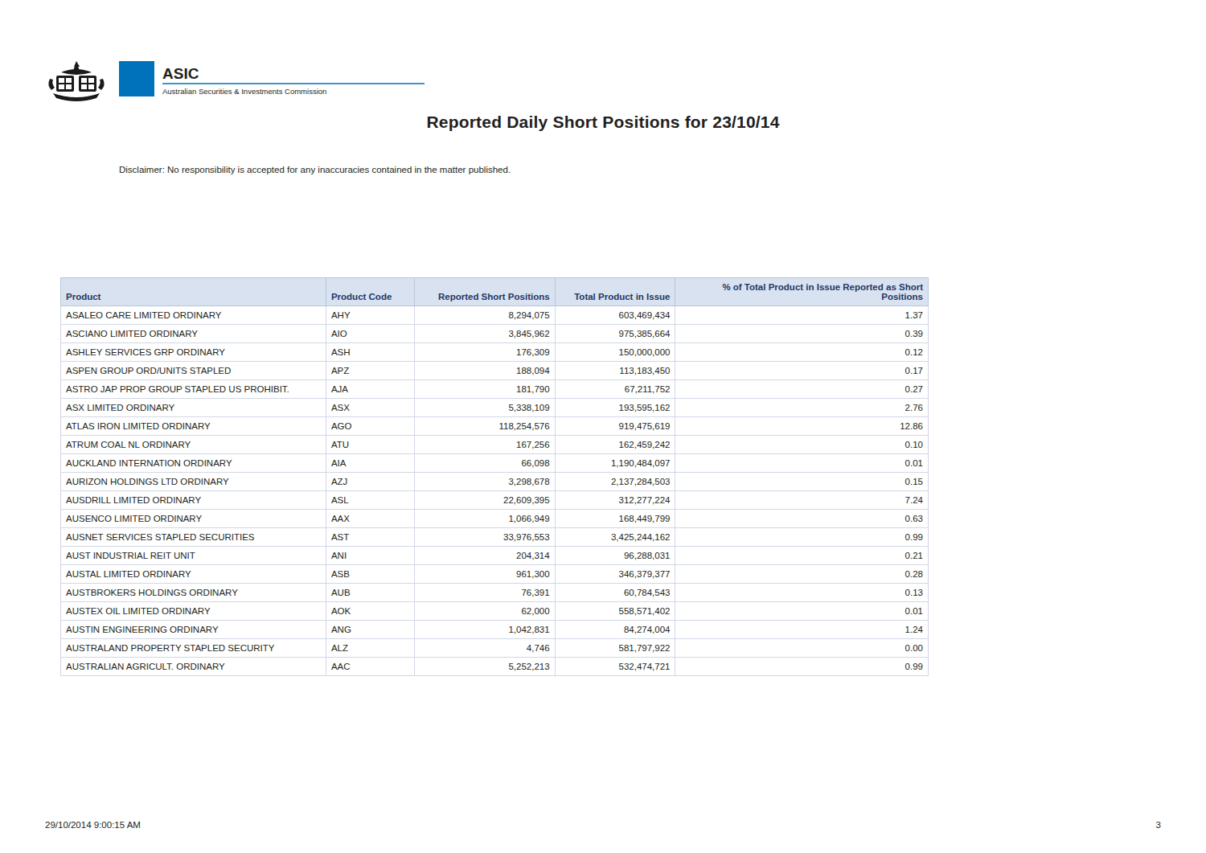ASIC Australian Securities & Investments Commission
Reported Daily Short Positions for 23/10/14
Disclaimer: No responsibility is accepted for any inaccuracies contained in the matter published.
| Product | Product Code | Reported Short Positions | Total Product in Issue | % of Total Product in Issue Reported as Short Positions |
| --- | --- | --- | --- | --- |
| ASALEO CARE LIMITED ORDINARY | AHY | 8,294,075 | 603,469,434 | 1.37 |
| ASCIANO LIMITED ORDINARY | AIO | 3,845,962 | 975,385,664 | 0.39 |
| ASHLEY SERVICES GRP ORDINARY | ASH | 176,309 | 150,000,000 | 0.12 |
| ASPEN GROUP ORD/UNITS STAPLED | APZ | 188,094 | 113,183,450 | 0.17 |
| ASTRO JAP PROP GROUP STAPLED US PROHIBIT. | AJA | 181,790 | 67,211,752 | 0.27 |
| ASX LIMITED ORDINARY | ASX | 5,338,109 | 193,595,162 | 2.76 |
| ATLAS IRON LIMITED ORDINARY | AGO | 118,254,576 | 919,475,619 | 12.86 |
| ATRUM COAL NL ORDINARY | ATU | 167,256 | 162,459,242 | 0.10 |
| AUCKLAND INTERNATION ORDINARY | AIA | 66,098 | 1,190,484,097 | 0.01 |
| AURIZON HOLDINGS LTD ORDINARY | AZJ | 3,298,678 | 2,137,284,503 | 0.15 |
| AUSDRILL LIMITED ORDINARY | ASL | 22,609,395 | 312,277,224 | 7.24 |
| AUSENCO LIMITED ORDINARY | AAX | 1,066,949 | 168,449,799 | 0.63 |
| AUSNET SERVICES STAPLED SECURITIES | AST | 33,976,553 | 3,425,244,162 | 0.99 |
| AUST INDUSTRIAL REIT UNIT | ANI | 204,314 | 96,288,031 | 0.21 |
| AUSTAL LIMITED ORDINARY | ASB | 961,300 | 346,379,377 | 0.28 |
| AUSTBROKERS HOLDINGS ORDINARY | AUB | 76,391 | 60,784,543 | 0.13 |
| AUSTEX OIL LIMITED ORDINARY | AOK | 62,000 | 558,571,402 | 0.01 |
| AUSTIN ENGINEERING ORDINARY | ANG | 1,042,831 | 84,274,004 | 1.24 |
| AUSTRALAND PROPERTY STAPLED SECURITY | ALZ | 4,746 | 581,797,922 | 0.00 |
| AUSTRALIAN AGRICULT. ORDINARY | AAC | 5,252,213 | 532,474,721 | 0.99 |
29/10/2014 9:00:15 AM
3